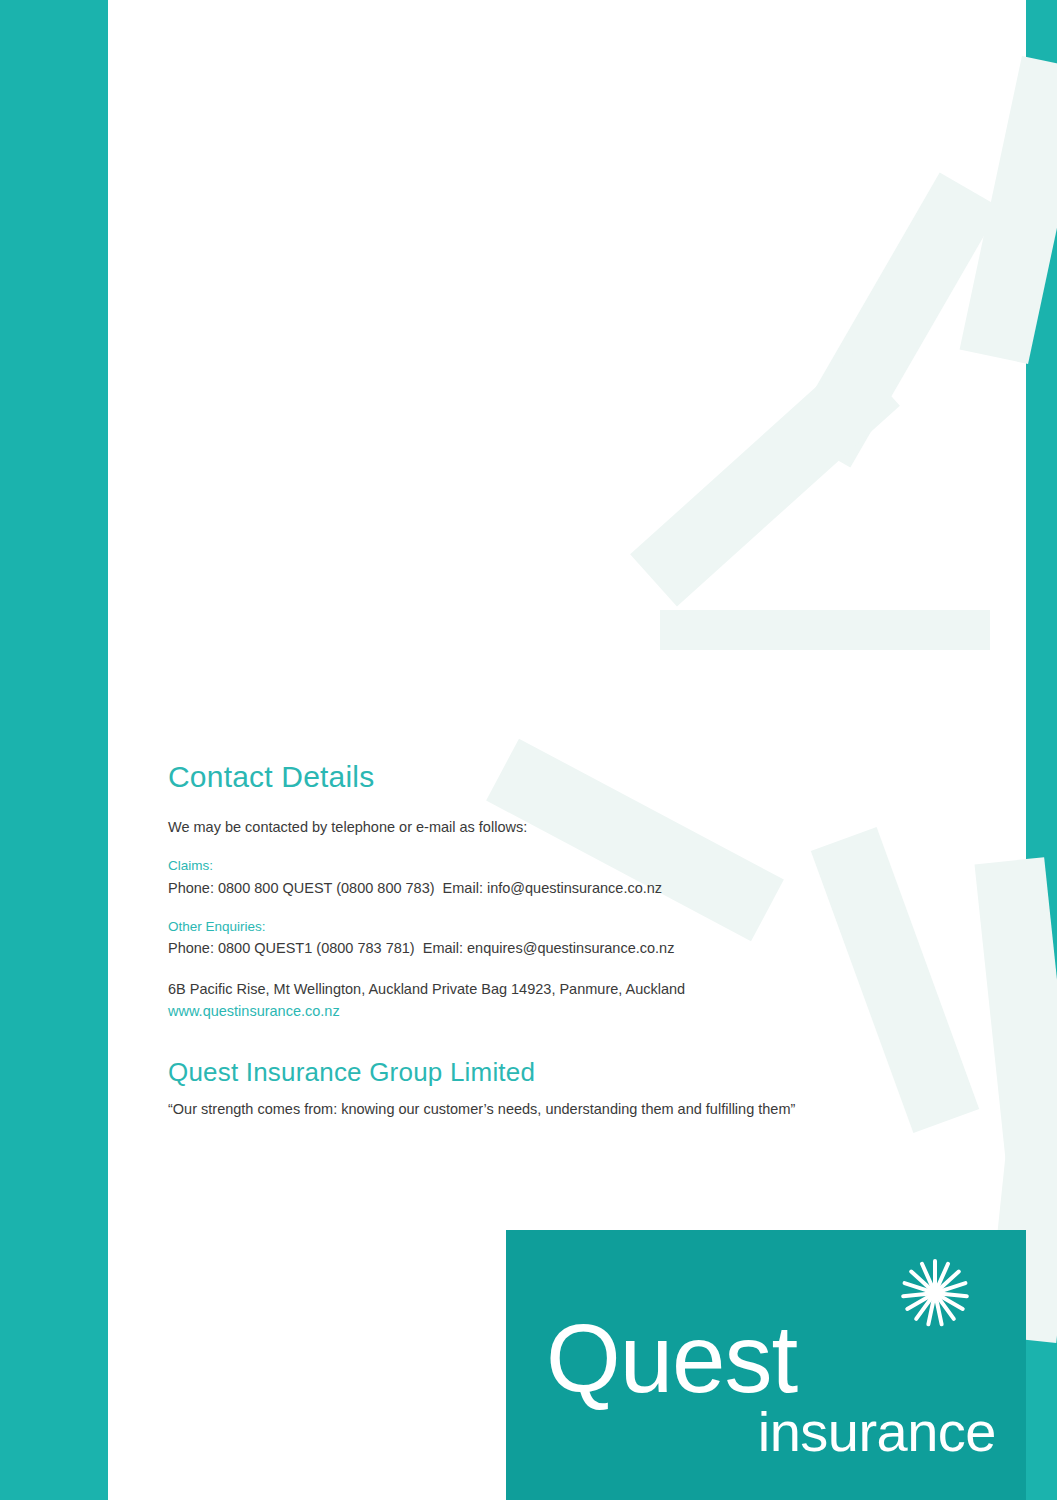Contact Details
We may be contacted by telephone or e-mail as follows:
Claims:
Phone: 0800 800 QUEST (0800 800 783) Email: info@questinsurance.co.nz
Other Enquiries:
Phone: 0800 QUEST1 (0800 783 781) Email: enquires@questinsurance.co.nz
6B Pacific Rise, Mt Wellington, Auckland Private Bag 14923, Panmure, Auckland
www.questinsurance.co.nz
Quest Insurance Group Limited
“Our strength comes from: knowing our customer’s needs, understanding them and fulfilling them”
Quest
insurance